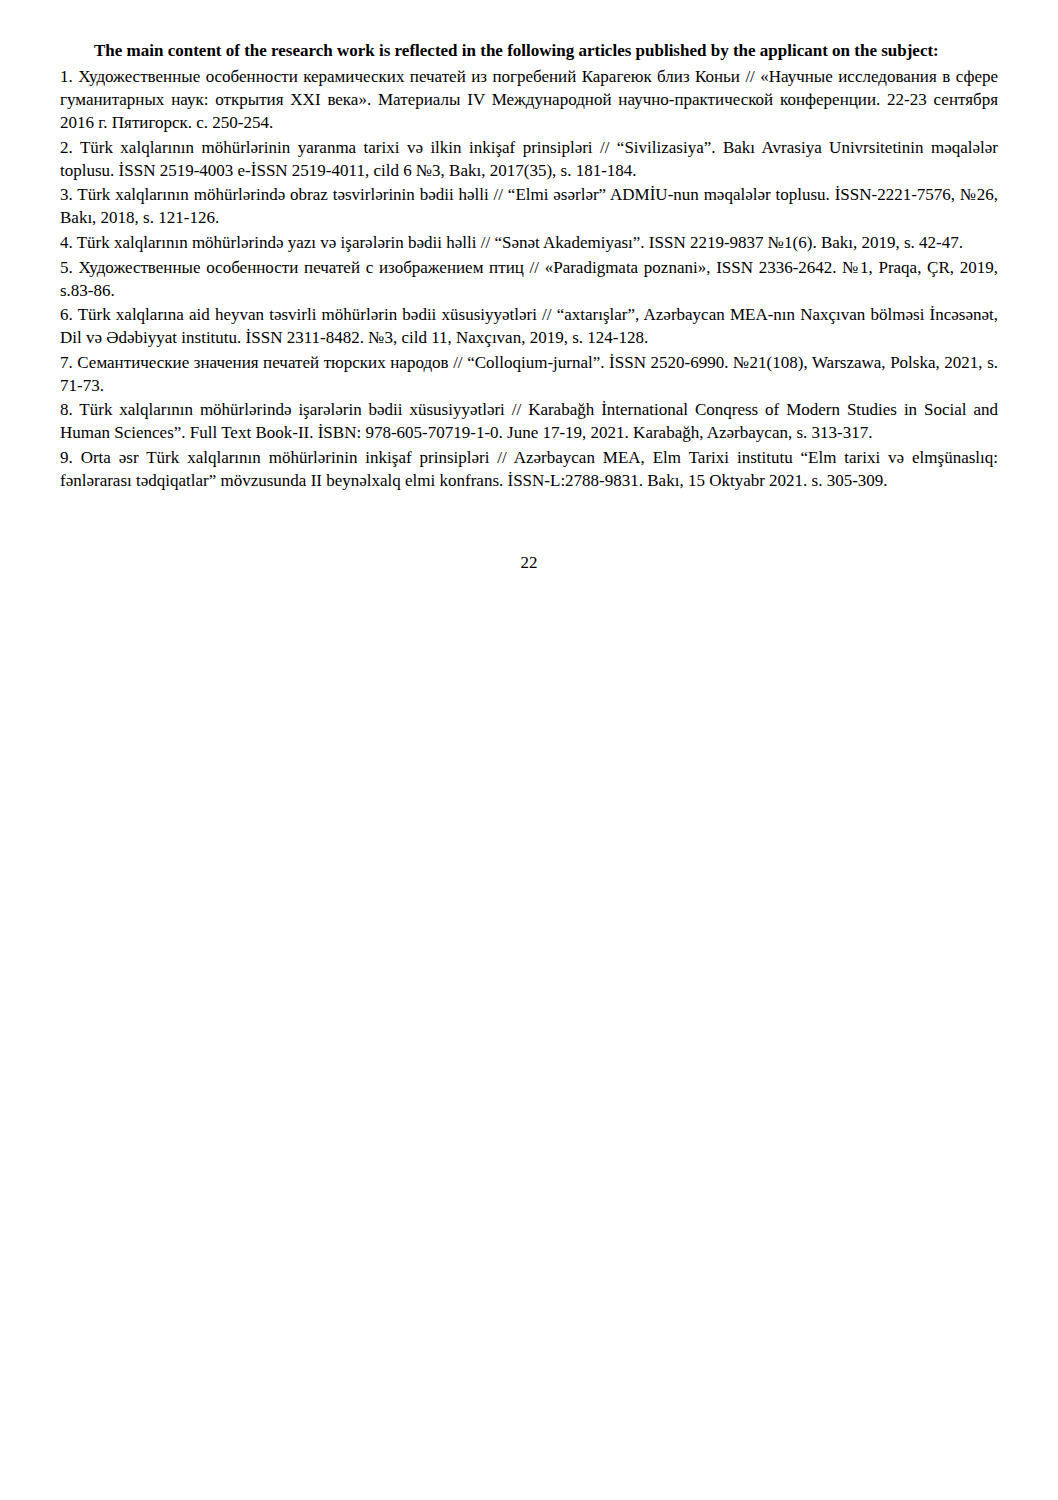The main content of the research work is reflected in the following articles published by the applicant on the subject:
1. Художественные особенности керамических печатей из погребений Карагеюк близ Коньи // «Научные исследования в сфере гуманитарных наук: открытия XXI века». Материалы IV Международной научно-практической конференции. 22-23 сентября 2016 г. Пятигорск. с. 250-254.
2. Türk xalqlarının möhürlərinin yaranma tarixi və ilkin inkişaf prinsipləri // “Sivilizasiya”. Bakı Avrasiya Univrsitetinin məqalələr toplusu. İSSN 2519-4003 e-İSSN 2519-4011, cild 6 №3, Bakı, 2017(35), s. 181-184.
3. Türk xalqlarının möhürlərində obraz təsvirlərinin bədii həlli // “Elmi əsərlər” ADMİU-nun məqalələr toplusu. İSSN-2221-7576, №26, Bakı, 2018, s. 121-126.
4. Türk xalqlarının möhürlərində yazı və işarələrin bədii həlli // “Sənət Akademiyası”. ISSN 2219-9837 №1(6). Bakı, 2019, s. 42-47.
5. Художественные особенности печатей с изображением птиц // «Paradigmata poznani», ISSN 2336-2642. №1, Praqa, ÇR, 2019, s.83-86.
6. Türk xalqlarına aid heyvan təsvirli möhürlərin bədii xüsusiyyətləri // “axtarışlar”, Azərbaycan MEA-nın Naxçıvan bölməsi İncəsənət, Dil və Ədəbiyyat institutu. İSSN 2311-8482. №3, cild 11, Naxçıvan, 2019, s. 124-128.
7. Семантические значения печатей тюрских народов // “Colloqium-jurnal”. İSSN 2520-6990. №21(108), Warszawa, Polska, 2021, s. 71-73.
8. Türk xalqlarının möhürlərində işarələrin bədii xüsusiyyətləri // Karabağh İnternational Conqress of Modern Studies in Social and Human Sciences”. Full Text Book-II. İSBN: 978-605-70719-1-0. June 17-19, 2021. Karabağh, Azərbaycan, s. 313-317.
9. Orta əsr Türk xalqlarının möhürlərinin inkişaf prinsipləri // Azərbaycan MEA, Elm Tarixi institutu “Elm tarixi və elmşünaslıq: fənlərarası tədqiqatlar” mövzusunda II beynəlxalq elmi konfrans. İSSN-L:2788-9831. Bakı, 15 Oktyabr 2021. s. 305-309.
22